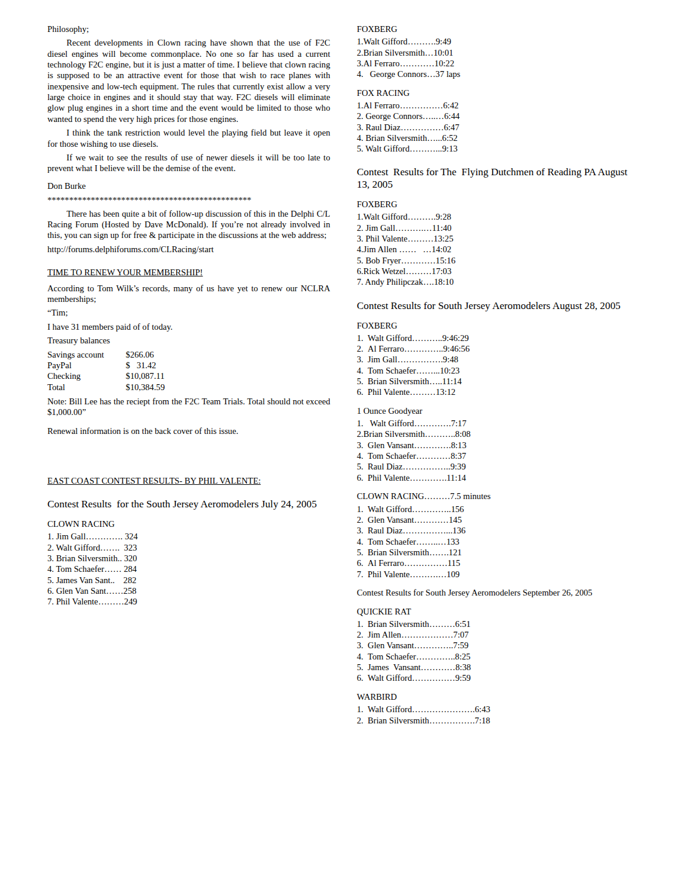Philosophy;
Recent developments in Clown racing have shown that the use of F2C diesel engines will become commonplace. No one so far has used a current technology F2C engine, but it is just a matter of time. I believe that clown racing is supposed to be an attractive event for those that wish to race planes with inexpensive and low-tech equipment. The rules that currently exist allow a very large choice in engines and it should stay that way. F2C diesels will eliminate glow plug engines in a short time and the event would be limited to those who wanted to spend the very high prices for those engines.
I think the tank restriction would level the playing field but leave it open for those wishing to use diesels.
If we wait to see the results of use of newer diesels it will be too late to prevent what I believe will be the demise of the event.
Don Burke
***********************************************
There has been quite a bit of follow-up discussion of this in the Delphi C/L Racing Forum (Hosted by Dave McDonald). If you’re not already involved in this, you can sign up for free & participate in the discussions at the web address;
http://forums.delphiforums.com/CLRacing/start
TIME TO RENEW YOUR MEMBERSHIP!
According to Tom Wilk’s records, many of us have yet to renew our NCLRA memberships;
“Tim;
I have 31 members paid of of today.
Treasury balances
| Savings account | $266.06 |
| PayPal | $ 31.42 |
| Checking | $10,087.11 |
| Total | $10,384.59 |
Note: Bill Lee has the reciept from the F2C Team Trials. Total should not exceed $1,000.00”
Renewal information is on the back cover of this issue.
EAST COAST CONTEST RESULTS- BY PHIL VALENTE:
Contest Results for the South Jersey Aeromodelers July 24, 2005
CLOWN RACING
1. Jim Gall…………. 324
2. Walt Gifford……. 323
3. Brian Silversmith.. 320
4. Tom Schaefer…… 284
5. James Van Sant.. 282
6. Glen Van Sant……258
7. Phil Valente………249
FOXBERG
1.Walt Gifford……….9:49
2.Brian Silversmith…10:01
3.Al Ferraro…………10:22
4. George Connors…37 laps
FOX RACING
1.Al Ferraro……………6:42
2. George Connors…..…6:44
3. Raul Diaz……………6:47
4. Brian Silversmith…...6:52
5. Walt Gifford………...9:13
Contest Results for The Flying Dutchmen of Reading PA August 13, 2005
FOXBERG
1.Walt Gifford……….9:28
2. Jim Gall……….…11:40
3. Phil Valente………13:25
4.Jim Allen …… …14:02
5. Bob Fryer…………15:16
6.Rick Wetzel………17:03
7. Andy Philipczak….18:10
Contest Results for South Jersey Aeromodelers August 28, 2005
FOXBERG
1. Walt Gifford………..9:46:29
2. Al Ferraro…………..9:46:56
3. Jim Gall…………….9:48
4. Tom Schaefer……...10:23
5. Brian Silversmith…..11:14
6. Phil Valente………13:12
1 Ounce Goodyear
1. Walt Gifford………….7:17
2.Brian Silversmith………..8:08
3. Glen Vansant………….8:13
4. Tom Schaefer…………8:37
5. Raul Diaz……………..9:39
6. Phil Valente………….11:14
CLOWN RACING………7.5 minutes
1. Walt Gifford…………..156
2. Glen Vansant…………145
3. Raul Diaz……………...136
4. Tom Schaefer……..…133
5. Brian Silversmith…….121
6. Al Ferraro……………115
7. Phil Valente……….…109
Contest Results for South Jersey Aeromodelers September 26, 2005
QUICKIE RAT
1. Brian Silversmith………6:51
2. Jim Allen………………7:07
3. Glen Vansant…………..7:59
4. Tom Schaefer…………..8:25
5. James Vansant…………8:38
6. Walt Gifford……………9:59
WARBIRD
1. Walt Gifford………………….6:43
2. Brian Silversmith…………….7:18